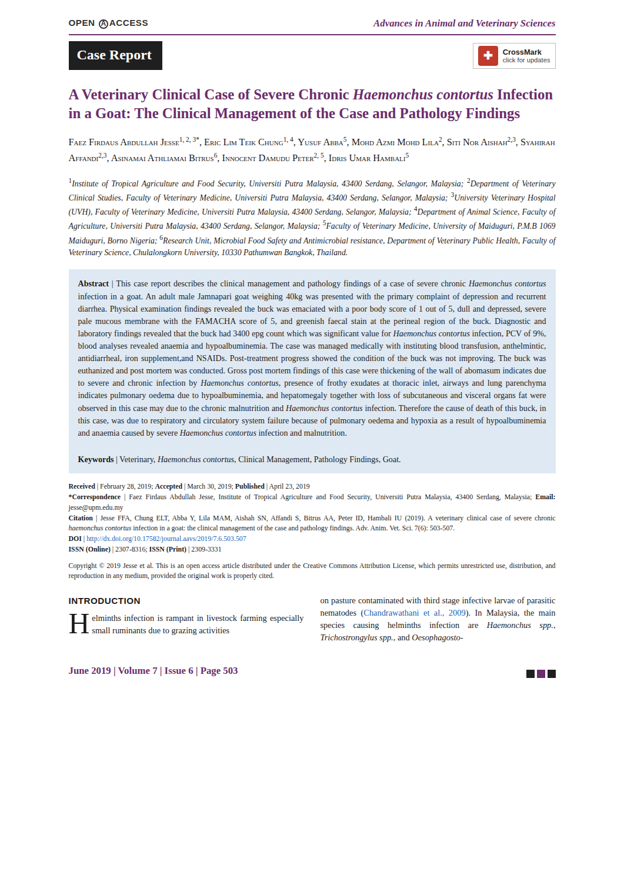OPEN AACCESS
Advances in Animal and Veterinary Sciences
Case Report
✚
CrossMark
click for updates
A Veterinary Clinical Case of Severe Chronic Haemonchus contortus Infection in a Goat: The Clinical Management of the Case and Pathology Findings
Faez Firdaus Abdullah Jesse1, 2, 3*, Eric Lim Teik Chung1, 4, Yusuf Abba5, Mohd Azmi Mohd Lila2, Siti Nor Aishah2,3, Syahirah Affandi2,3, Asinamai Athliamai Bitrus6, Innocent Damudu Peter2, 5, Idris Umar Hambali5
1Institute of Tropical Agriculture and Food Security, Universiti Putra Malaysia, 43400 Serdang, Selangor, Malaysia; 2Department of Veterinary Clinical Studies, Faculty of Veterinary Medicine, Universiti Putra Malaysia, 43400 Serdang, Selangor, Malaysia; 3University Veterinary Hospital (UVH), Faculty of Veterinary Medicine, Universiti Putra Malaysia, 43400 Serdang, Selangor, Malaysia; 4Department of Animal Science, Faculty of Agriculture, Universiti Putra Malaysia, 43400 Serdang, Selangor, Malaysia; 5Faculty of Veterinary Medicine, University of Maiduguri, P.M.B 1069 Maiduguri, Borno Nigeria; 6Research Unit, Microbial Food Safety and Antimicrobial resistance, Department of Veterinary Public Health, Faculty of Veterinary Science, Chulalongkorn University, 10330 Pathumwan Bangkok, Thailand.
Abstract | This case report describes the clinical management and pathology findings of a case of severe chronic Haemonchus contortus infection in a goat. An adult male Jamnapari goat weighing 40kg was presented with the primary complaint of depression and recurrent diarrhea. Physical examination findings revealed the buck was emaciated with a poor body score of 1 out of 5, dull and depressed, severe pale mucous membrane with the FAMACHA score of 5, and greenish faecal stain at the perineal region of the buck. Diagnostic and laboratory findings revealed that the buck had 3400 epg count which was significant value for Haemonchus contortus infection, PCV of 9%, blood analyses revealed anaemia and hypoalbuminemia. The case was managed medically with instituting blood transfusion, anthelmintic, antidiarrheal, iron supplement,and NSAIDs. Post-treatment progress showed the condition of the buck was not improving. The buck was euthanized and post mortem was conducted. Gross post mortem findings of this case were thickening of the wall of abomasum indicates due to severe and chronic infection by Haemonchus contortus, presence of frothy exudates at thoracic inlet, airways and lung parenchyma indicates pulmonary oedema due to hypoalbuminemia, and hepatomegaly together with loss of subcutaneous and visceral organs fat were observed in this case may due to the chronic malnutrition and Haemonchus contortus infection. Therefore the cause of death of this buck, in this case, was due to respiratory and circulatory system failure because of pulmonary oedema and hypoxia as a result of hypoalbuminemia and anaemia caused by severe Haemonchus contortus infection and malnutrition.
Keywords | Veterinary, Haemonchus contortus, Clinical Management, Pathology Findings, Goat.
Received | February 28, 2019; Accepted | March 30, 2019; Published | April 23, 2019
*Correspondence | Faez Firdaus Abdullah Jesse, Institute of Tropical Agriculture and Food Security, Universiti Putra Malaysia, 43400 Serdang, Malaysia; Email: jesse@upm.edu.my
Citation | Jesse FFA, Chung ELT, Abba Y, Lila MAM, Aishah SN, Affandi S, Bitrus AA, Peter ID, Hambali IU (2019). A veterinary clinical case of severe chronic haemonchus contortus infection in a goat: the clinical management of the case and pathology findings. Adv. Anim. Vet. Sci. 7(6): 503-507.
DOI | http://dx.doi.org/10.17582/journal.aavs/2019/7.6.503.507
ISSN (Online) | 2307-8316; ISSN (Print) | 2309-3331
Copyright © 2019 Jesse et al. This is an open access article distributed under the Creative Commons Attribution License, which permits unrestricted use, distribution, and reproduction in any medium, provided the original work is properly cited.
INTRODUCTION
Helminths infection is rampant in livestock farming especially small ruminants due to grazing activities
on pasture contaminated with third stage infective larvae of parasitic nematodes (Chandrawathani et al., 2009). In Malaysia, the main species causing helminths infection are Haemonchus spp., Trichostrongylus spp., and Oesophagosto-
June 2019 | Volume 7 | Issue 6 | Page 503